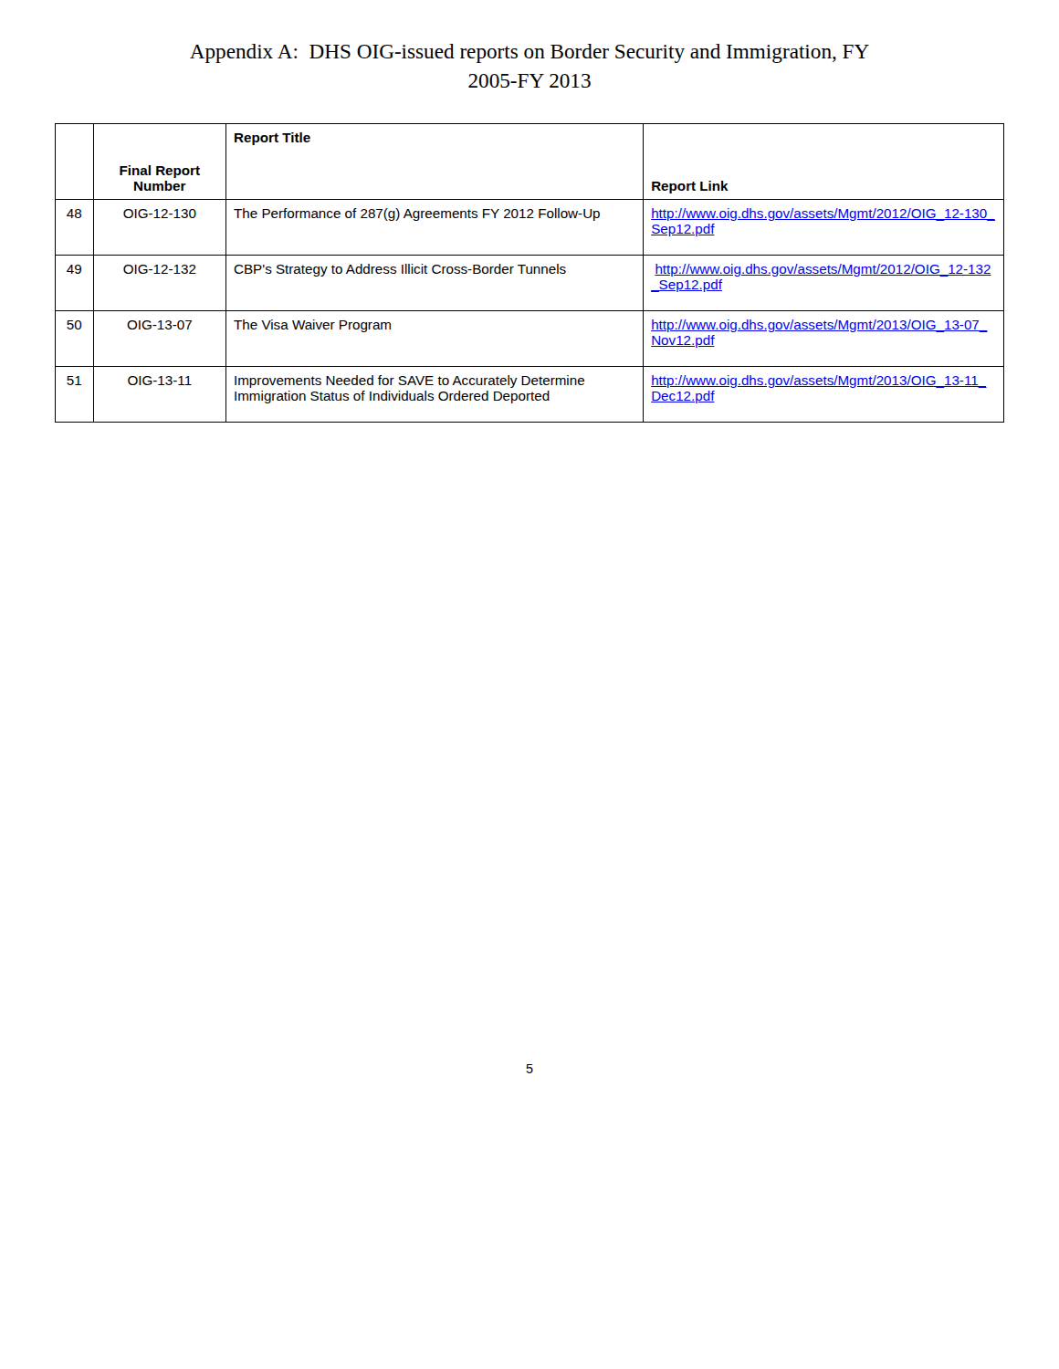Appendix A: DHS OIG-issued reports on Border Security and Immigration, FY
2005-FY 2013
| | Final Report Number | Report Title | Report Link |
| --- | --- | --- | --- |
| 48 | OIG-12-130 | The Performance of 287(g) Agreements FY 2012 Follow-Up | http://www.oig.dhs.gov/assets/Mgmt/2012/OIG_12-130_Sep12.pdf |
| 49 | OIG-12-132 | CBP's Strategy to Address Illicit Cross-Border Tunnels | http://www.oig.dhs.gov/assets/Mgmt/2012/OIG_12-132_Sep12.pdf |
| 50 | OIG-13-07 | The Visa Waiver Program | http://www.oig.dhs.gov/assets/Mgmt/2013/OIG_13-07_Nov12.pdf |
| 51 | OIG-13-11 | Improvements Needed for SAVE to Accurately Determine Immigration Status of Individuals Ordered Deported | http://www.oig.dhs.gov/assets/Mgmt/2013/OIG_13-11_Dec12.pdf |
5